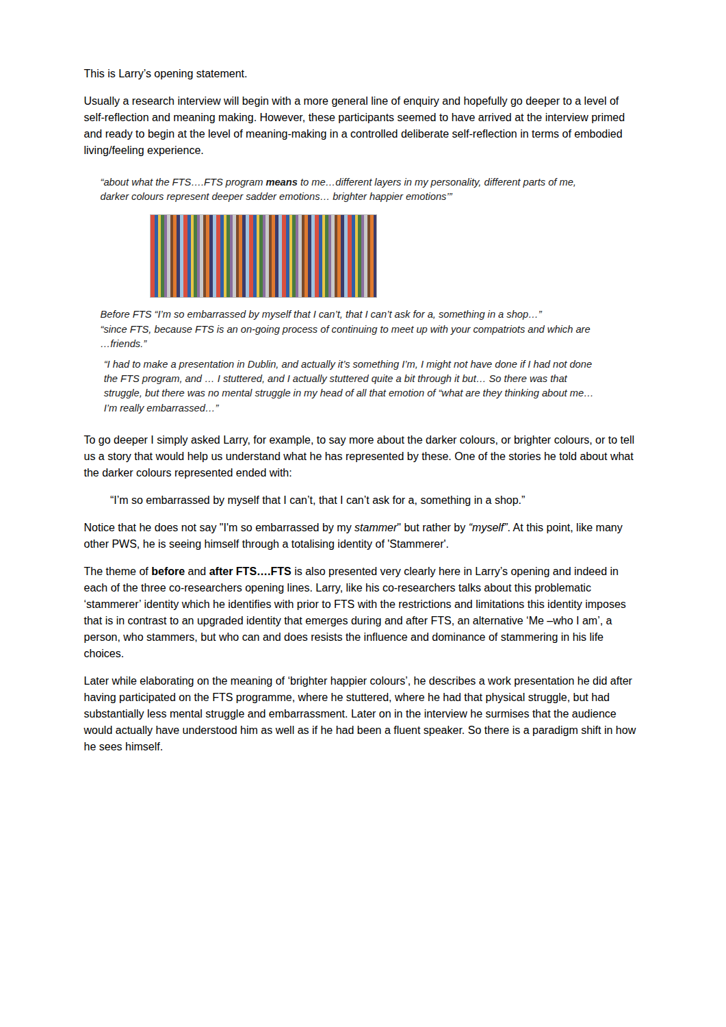This is Larry’s opening statement.
Usually a research interview will begin with a more general line of enquiry and hopefully go deeper to a level of self-reflection and meaning making. However, these participants seemed to have arrived at the interview primed and ready to begin at the level of meaning-making in a controlled deliberate self-reflection in terms of embodied living/feeling experience.
“about what the FTS….FTS program means to me…different layers in my personality, different parts of me, darker colours represent deeper sadder emotions… brighter happier emotions’”
Before FTS “I’m so embarrassed by myself that I can’t, that I can’t ask for a, something in a shop…”
“since FTS, because FTS is an on-going process of continuing to meet up with your compatriots and which are …friends.”
“I had to make a presentation in Dublin, and actually it’s something I’m, I might not have done if I had not done the FTS program, and … I stuttered, and I actually stuttered quite a bit through it but… So there was that struggle, but there was no mental struggle in my head of all that emotion of “what are they thinking about me…I’m really embarrassed…”
To go deeper I simply asked Larry, for example, to say more about the darker colours, or brighter colours, or to tell us a story that would help us understand what he has represented by these. One of the stories he told about what the darker colours represented ended with:
“I’m so embarrassed by myself that I can’t, that I can’t ask for a, something in a shop.”
Notice that he does not say "I'm so embarrassed by my stammer" but rather by “myself”. At this point, like many other PWS, he is seeing himself through a totalising identity of 'Stammerer'.
The theme of before and after FTS….FTS is also presented very clearly here in Larry’s opening and indeed in each of the three co-researchers opening lines. Larry, like his co-researchers talks about this problematic ‘stammerer’ identity which he identifies with prior to FTS with the restrictions and limitations this identity imposes that is in contrast to an upgraded identity that emerges during and after FTS, an alternative ‘Me –who I am’, a person, who stammers, but who can and does resists the influence and dominance of stammering in his life choices.
Later while elaborating on the meaning of ‘brighter happier colours’, he describes a work presentation he did after having participated on the FTS programme, where he stuttered, where he had that physical struggle, but had substantially less mental struggle and embarrassment. Later on in the interview he surmises that the audience would actually have understood him as well as if he had been a fluent speaker. So there is a paradigm shift in how he sees himself.